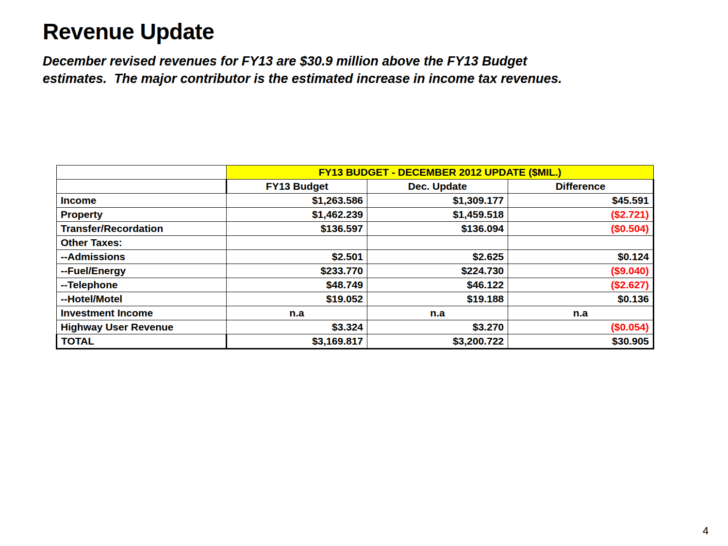Revenue Update
December revised revenues for FY13 are $30.9 million above the FY13 Budget estimates. The major contributor is the estimated increase in income tax revenues.
| | FY13 BUDGET - DECEMBER 2012 UPDATE ($MIL.) |
| --- | --- |
| | FY13 Budget | Dec. Update | Difference |
| Income | $1,263.586 | $1,309.177 | $45.591 |
| Property | $1,462.239 | $1,459.518 | ($2.721) |
| Transfer/Recordation | $136.597 | $136.094 | ($0.504) |
| Other Taxes: | | | |
| --Admissions | $2.501 | $2.625 | $0.124 |
| --Fuel/Energy | $233.770 | $224.730 | ($9.040) |
| --Telephone | $48.749 | $46.122 | ($2.627) |
| --Hotel/Motel | $19.052 | $19.188 | $0.136 |
| Investment Income | n.a | n.a | n.a |
| Highway User Revenue | $3.324 | $3.270 | ($0.054) |
| TOTAL | $3,169.817 | $3,200.722 | $30.905 |
4